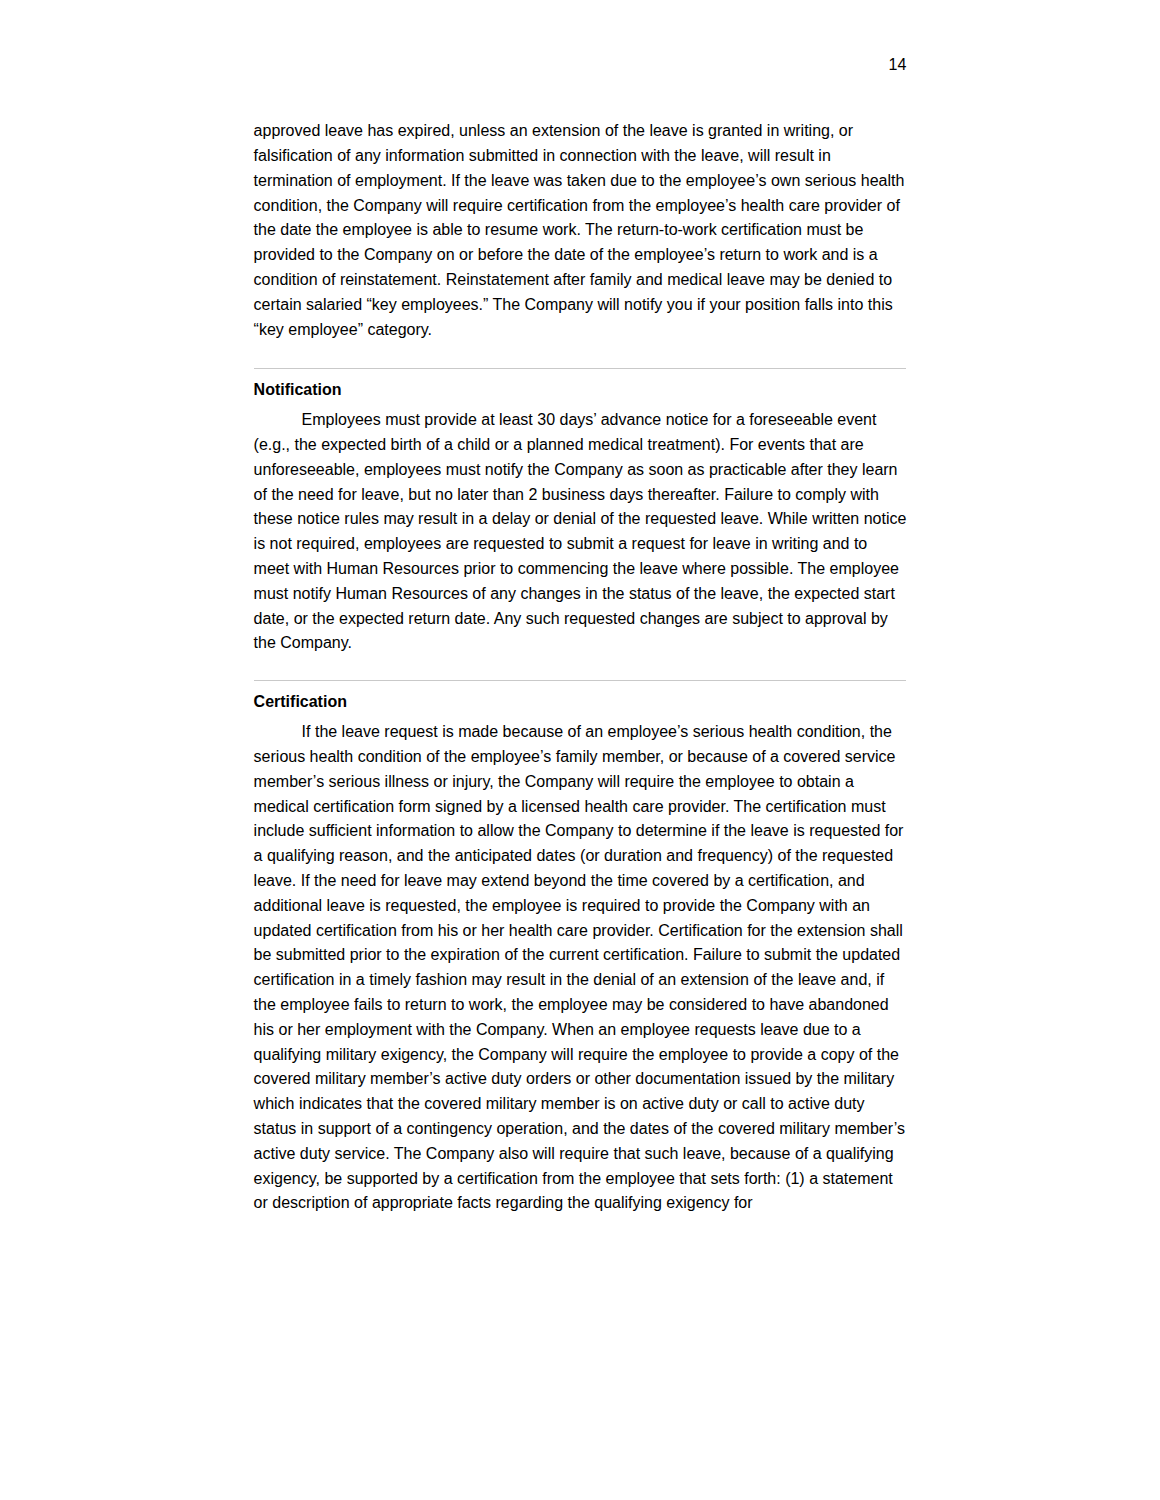14
approved leave has expired, unless an extension of the leave is granted in writing, or falsification of any information submitted in connection with the leave, will result in termination of employment. If the leave was taken due to the employee’s own serious health condition, the Company will require certification from the employee’s health care provider of the date the employee is able to resume work. The return-to-work certification must be provided to the Company on or before the date of the employee’s return to work and is a condition of reinstatement. Reinstatement after family and medical leave may be denied to certain salaried “key employees.” The Company will notify you if your position falls into this “key employee” category.
Notification
Employees must provide at least 30 days’ advance notice for a foreseeable event (e.g., the expected birth of a child or a planned medical treatment). For events that are unforeseeable, employees must notify the Company as soon as practicable after they learn of the need for leave, but no later than 2 business days thereafter. Failure to comply with these notice rules may result in a delay or denial of the requested leave. While written notice is not required, employees are requested to submit a request for leave in writing and to meet with Human Resources prior to commencing the leave where possible. The employee must notify Human Resources of any changes in the status of the leave, the expected start date, or the expected return date. Any such requested changes are subject to approval by the Company.
Certification
If the leave request is made because of an employee’s serious health condition, the serious health condition of the employee’s family member, or because of a covered service member’s serious illness or injury, the Company will require the employee to obtain a medical certification form signed by a licensed health care provider. The certification must include sufficient information to allow the Company to determine if the leave is requested for a qualifying reason, and the anticipated dates (or duration and frequency) of the requested leave. If the need for leave may extend beyond the time covered by a certification, and additional leave is requested, the employee is required to provide the Company with an updated certification from his or her health care provider. Certification for the extension shall be submitted prior to the expiration of the current certification. Failure to submit the updated certification in a timely fashion may result in the denial of an extension of the leave and, if the employee fails to return to work, the employee may be considered to have abandoned his or her employment with the Company. When an employee requests leave due to a qualifying military exigency, the Company will require the employee to provide a copy of the covered military member’s active duty orders or other documentation issued by the military which indicates that the covered military member is on active duty or call to active duty status in support of a contingency operation, and the dates of the covered military member’s active duty service. The Company also will require that such leave, because of a qualifying exigency, be supported by a certification from the employee that sets forth: (1) a statement or description of appropriate facts regarding the qualifying exigency for